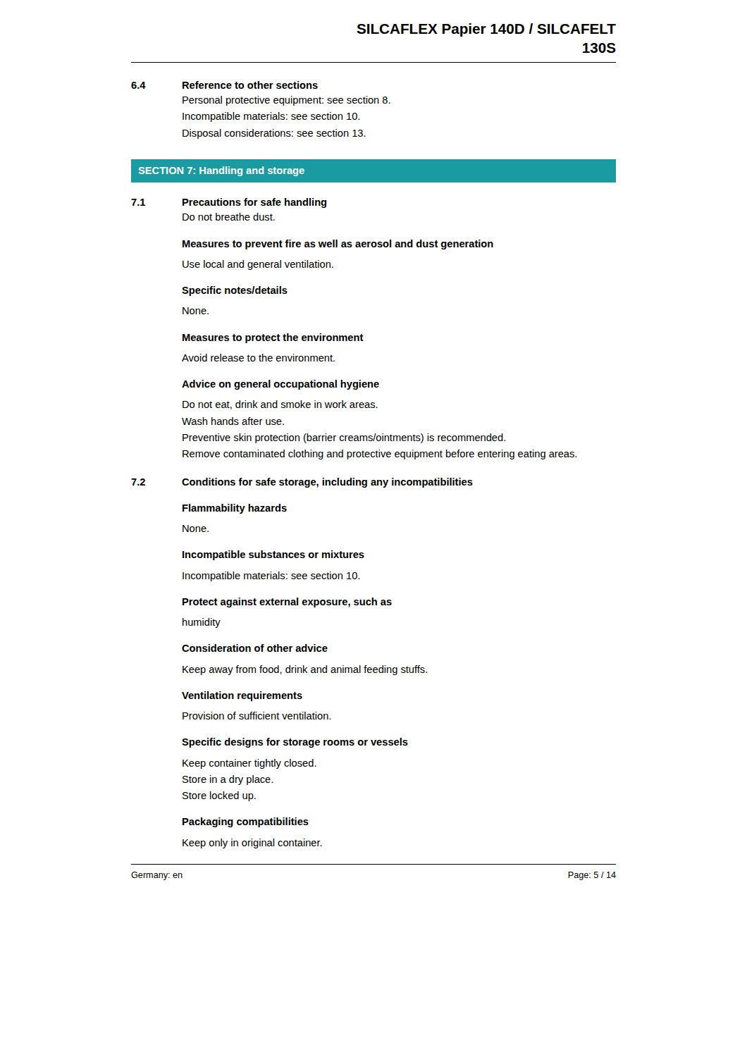SILCAFLEX Papier 140D / SILCAFELT
130S
6.4
Reference to other sections
Personal protective equipment: see section 8.
Incompatible materials: see section 10.
Disposal considerations: see section 13.
SECTION 7: Handling and storage
7.1
Precautions for safe handling
Do not breathe dust.
Measures to prevent fire as well as aerosol and dust generation
Use local and general ventilation.
Specific notes/details
None.
Measures to protect the environment
Avoid release to the environment.
Advice on general occupational hygiene
Do not eat, drink and smoke in work areas.
Wash hands after use.
Preventive skin protection (barrier creams/ointments) is recommended.
Remove contaminated clothing and protective equipment before entering eating areas.
7.2
Conditions for safe storage, including any incompatibilities
Flammability hazards
None.
Incompatible substances or mixtures
Incompatible materials: see section 10.
Protect against external exposure, such as
humidity
Consideration of other advice
Keep away from food, drink and animal feeding stuffs.
Ventilation requirements
Provision of sufficient ventilation.
Specific designs for storage rooms or vessels
Keep container tightly closed.
Store in a dry place.
Store locked up.
Packaging compatibilities
Keep only in original container.
Germany: en
Page: 5 / 14